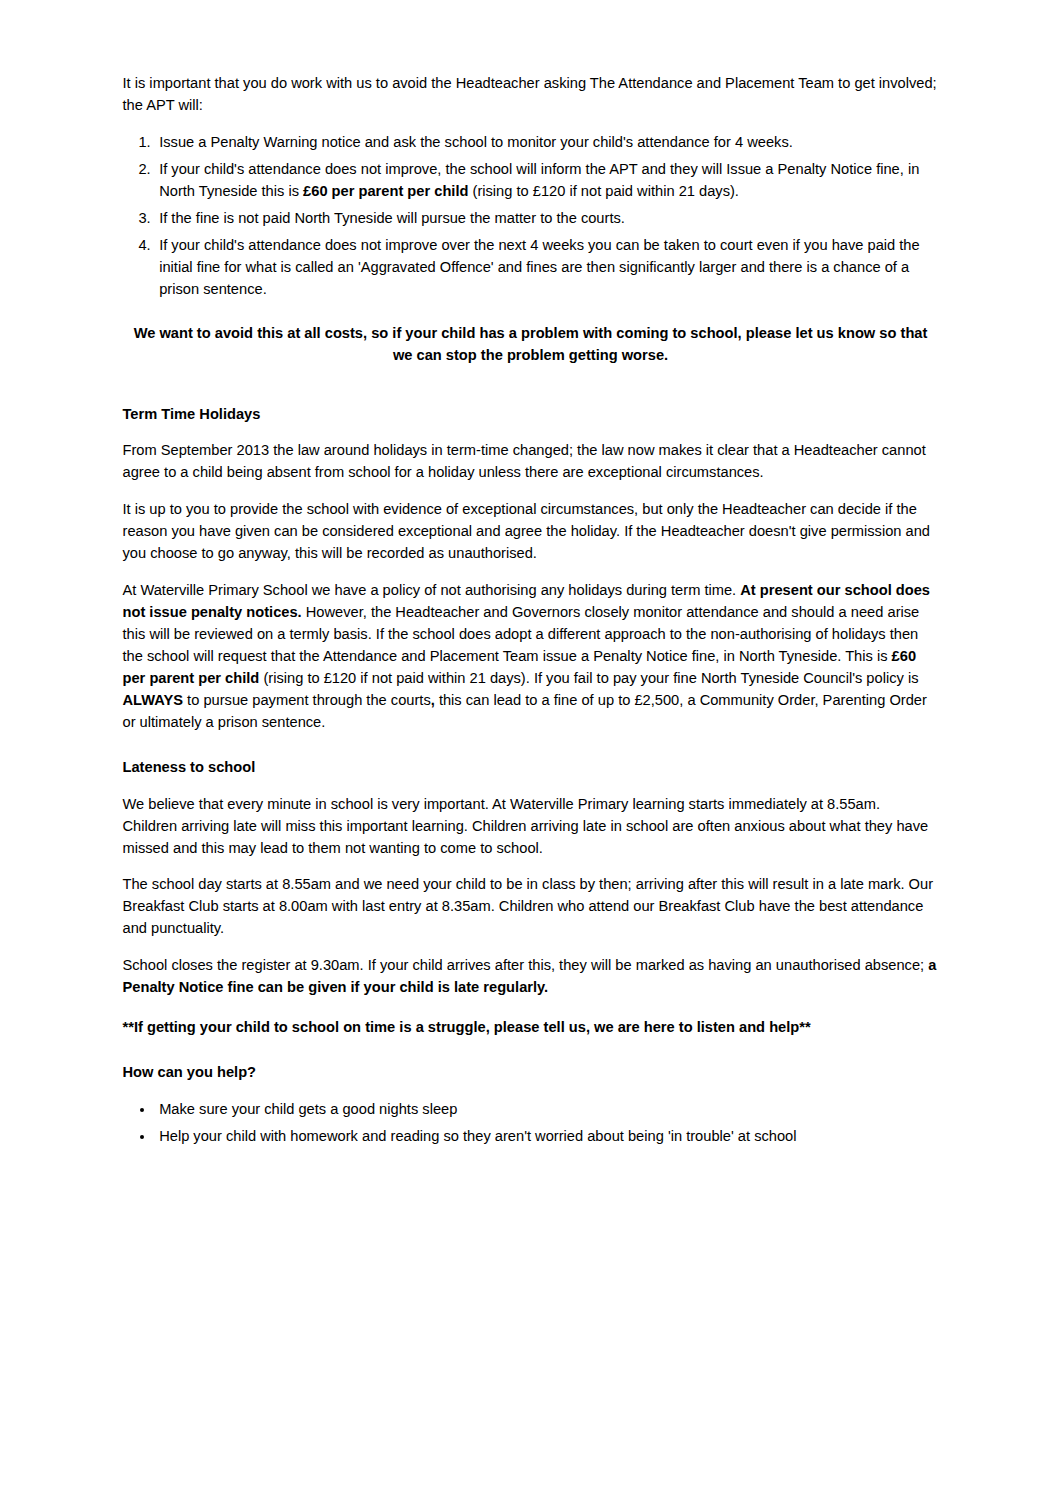It is important that you do work with us to avoid the Headteacher asking The Attendance and Placement Team to get involved; the APT will:
Issue a Penalty Warning notice and ask the school to monitor your child's attendance for 4 weeks.
If your child's attendance does not improve, the school will inform the APT and they will Issue a Penalty Notice fine, in North Tyneside this is £60 per parent per child (rising to £120 if not paid within 21 days).
If the fine is not paid North Tyneside will pursue the matter to the courts.
If your child's attendance does not improve over the next 4 weeks you can be taken to court even if you have paid the initial fine for what is called an 'Aggravated Offence' and fines are then significantly larger and there is a chance of a prison sentence.
We want to avoid this at all costs, so if your child has a problem with coming to school, please let us know so that we can stop the problem getting worse.
Term Time Holidays
From September 2013 the law around holidays in term-time changed; the law now makes it clear that a Headteacher cannot agree to a child being absent from school for a holiday unless there are exceptional circumstances.
It is up to you to provide the school with evidence of exceptional circumstances, but only the Headteacher can decide if the reason you have given can be considered exceptional and agree the holiday. If the Headteacher doesn't give permission and you choose to go anyway, this will be recorded as unauthorised.
At Waterville Primary School we have a policy of not authorising any holidays during term time. At present our school does not issue penalty notices. However, the Headteacher and Governors closely monitor attendance and should a need arise this will be reviewed on a termly basis. If the school does adopt a different approach to the non-authorising of holidays then the school will request that the Attendance and Placement Team issue a Penalty Notice fine, in North Tyneside. This is £60 per parent per child (rising to £120 if not paid within 21 days). If you fail to pay your fine North Tyneside Council's policy is ALWAYS to pursue payment through the courts, this can lead to a fine of up to £2,500, a Community Order, Parenting Order or ultimately a prison sentence.
Lateness to school
We believe that every minute in school is very important. At Waterville Primary learning starts immediately at 8.55am. Children arriving late will miss this important learning. Children arriving late in school are often anxious about what they have missed and this may lead to them not wanting to come to school.
The school day starts at 8.55am and we need your child to be in class by then; arriving after this will result in a late mark. Our Breakfast Club starts at 8.00am with last entry at 8.35am. Children who attend our Breakfast Club have the best attendance and punctuality.
School closes the register at 9.30am. If your child arrives after this, they will be marked as having an unauthorised absence; a Penalty Notice fine can be given if your child is late regularly.
**If getting your child to school on time is a struggle, please tell us, we are here to listen and help**
How can you help?
Make sure your child gets a good nights sleep
Help your child with homework and reading so they aren't worried about being 'in trouble' at school